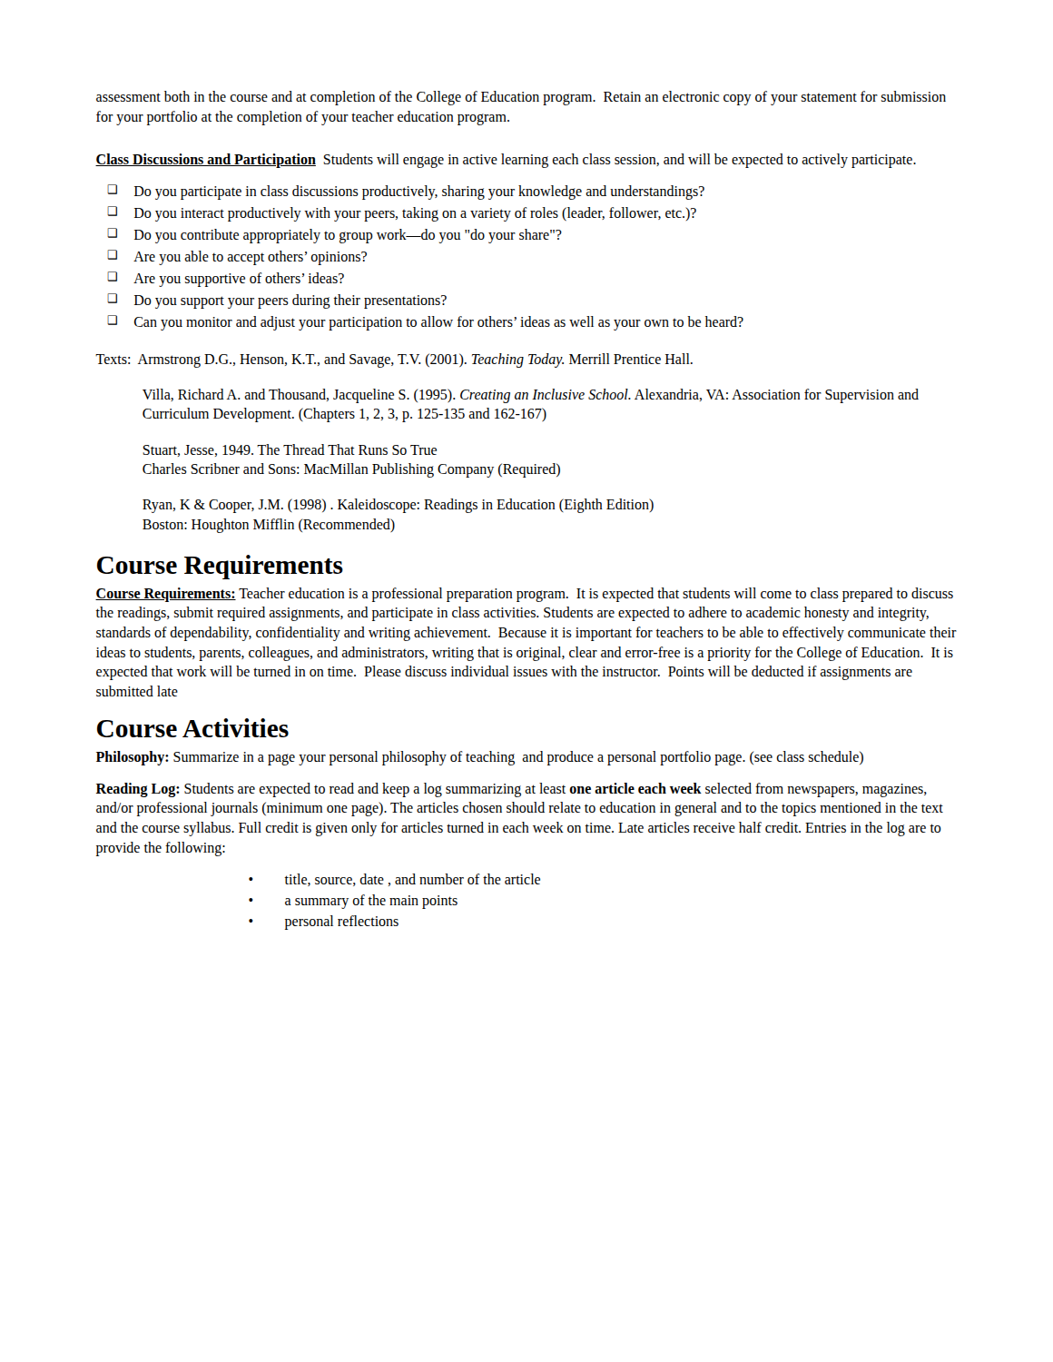assessment both in the course and at completion of the College of Education program. Retain an electronic copy of your statement for submission for your portfolio at the completion of your teacher education program.
Class Discussions and Participation Students will engage in active learning each class session, and will be expected to actively participate.
Do you participate in class discussions productively, sharing your knowledge and understandings?
Do you interact productively with your peers, taking on a variety of roles (leader, follower, etc.)?
Do you contribute appropriately to group work—do you "do your share"?
Are you able to accept others’ opinions?
Are you supportive of others’ ideas?
Do you support your peers during their presentations?
Can you monitor and adjust your participation to allow for others’ ideas as well as your own to be heard?
Texts: Armstrong D.G., Henson, K.T., and Savage, T.V. (2001). Teaching Today. Merrill Prentice Hall.
Villa, Richard A. and Thousand, Jacqueline S. (1995). Creating an Inclusive School. Alexandria, VA: Association for Supervision and Curriculum Development. (Chapters 1, 2, 3, p. 125-135 and 162-167)
Stuart, Jesse, 1949. The Thread That Runs So True
Charles Scribner and Sons: MacMillan Publishing Company (Required)
Ryan, K & Cooper, J.M. (1998) . Kaleidoscope: Readings in Education (Eighth Edition)
Boston: Houghton Mifflin (Recommended)
Course Requirements
Course Requirements: Teacher education is a professional preparation program. It is expected that students will come to class prepared to discuss the readings, submit required assignments, and participate in class activities. Students are expected to adhere to academic honesty and integrity, standards of dependability, confidentiality and writing achievement. Because it is important for teachers to be able to effectively communicate their ideas to students, parents, colleagues, and administrators, writing that is original, clear and error-free is a priority for the College of Education. It is expected that work will be turned in on time. Please discuss individual issues with the instructor. Points will be deducted if assignments are submitted late
Course Activities
Philosophy: Summarize in a page your personal philosophy of teaching and produce a personal portfolio page. (see class schedule)
Reading Log: Students are expected to read and keep a log summarizing at least one article each week selected from newspapers, magazines, and/or professional journals (minimum one page). The articles chosen should relate to education in general and to the topics mentioned in the text and the course syllabus. Full credit is given only for articles turned in each week on time. Late articles receive half credit. Entries in the log are to provide the following:
title, source, date , and number of the article
a summary of the main points
personal reflections